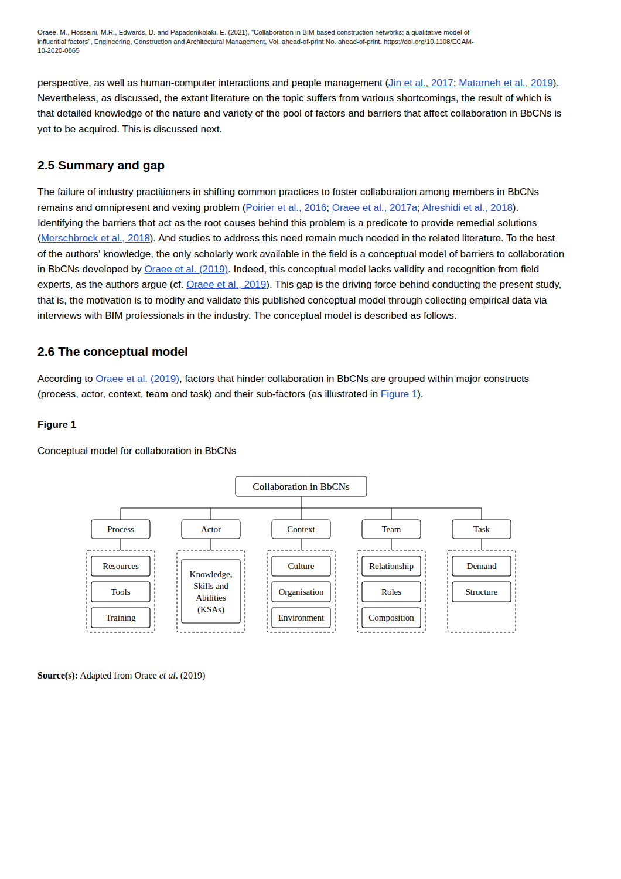Oraee, M., Hosseini, M.R., Edwards, D. and Papadonikolaki, E. (2021), "Collaboration in BIM-based construction networks: a qualitative model of influential factors", Engineering, Construction and Architectural Management, Vol. ahead-of-print No. ahead-of-print. https://doi.org/10.1108/ECAM-10-2020-0865
perspective, as well as human-computer interactions and people management (Jin et al., 2017; Matarneh et al., 2019). Nevertheless, as discussed, the extant literature on the topic suffers from various shortcomings, the result of which is that detailed knowledge of the nature and variety of the pool of factors and barriers that affect collaboration in BbCNs is yet to be acquired. This is discussed next.
2.5 Summary and gap
The failure of industry practitioners in shifting common practices to foster collaboration among members in BbCNs remains and omnipresent and vexing problem (Poirier et al., 2016; Oraee et al., 2017a; Alreshidi et al., 2018). Identifying the barriers that act as the root causes behind this problem is a predicate to provide remedial solutions (Merschbrock et al., 2018). And studies to address this need remain much needed in the related literature. To the best of the authors' knowledge, the only scholarly work available in the field is a conceptual model of barriers to collaboration in BbCNs developed by Oraee et al. (2019). Indeed, this conceptual model lacks validity and recognition from field experts, as the authors argue (cf. Oraee et al., 2019). This gap is the driving force behind conducting the present study, that is, the motivation is to modify and validate this published conceptual model through collecting empirical data via interviews with BIM professionals in the industry. The conceptual model is described as follows.
2.6 The conceptual model
According to Oraee et al. (2019), factors that hinder collaboration in BbCNs are grouped within major constructs (process, actor, context, team and task) and their sub-factors (as illustrated in Figure 1).
Figure 1
Conceptual model for collaboration in BbCNs
Collaboration in BbCNs Process Actor Context Team Task Resources Tools Training Culture Organisation Environment Relationship Roles Composition Demand Structure Knowledge, Skills and Abilities (KSAs)
Source(s): Adapted from Oraee et al. (2019)